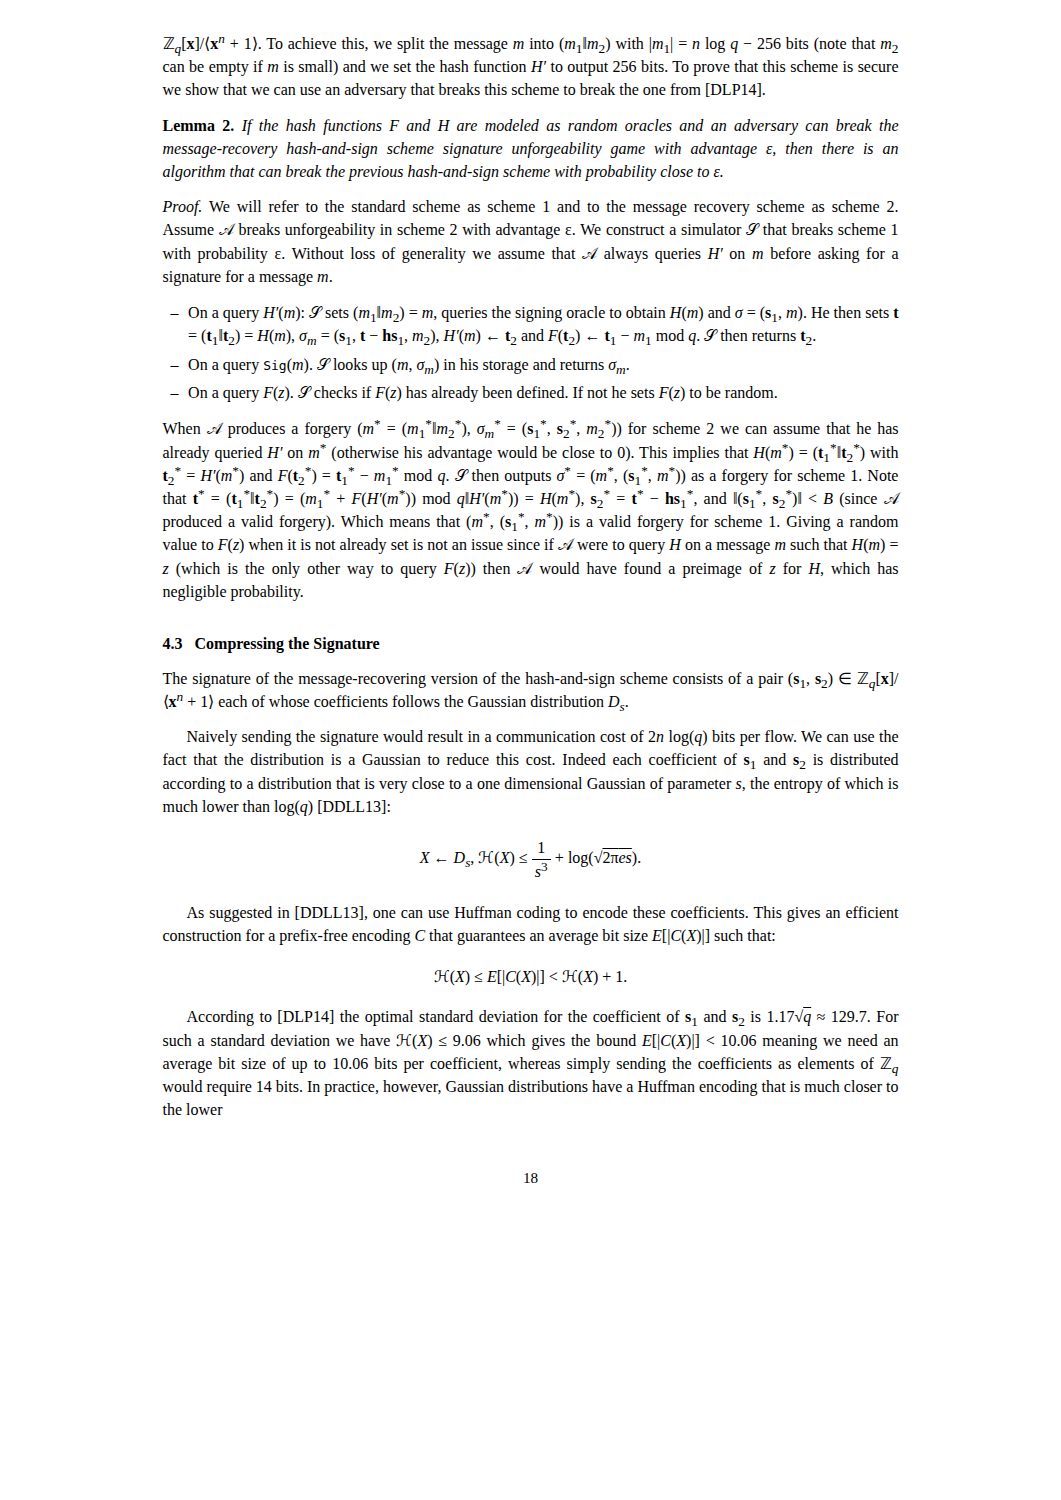ℤq[x]/⟨xn + 1⟩. To achieve this, we split the message m into (m1‖m2) with |m1| = n log q − 256 bits (note that m2 can be empty if m is small) and we set the hash function H′ to output 256 bits. To prove that this scheme is secure we show that we can use an adversary that breaks this scheme to break the one from [DLP14].
Lemma 2. If the hash functions F and H are modeled as random oracles and an adversary can break the message-recovery hash-and-sign scheme signature unforgeability game with advantage ε, then there is an algorithm that can break the previous hash-and-sign scheme with probability close to ε.
Proof. We will refer to the standard scheme as scheme 1 and to the message recovery scheme as scheme 2. Assume 𝒜 breaks unforgeability in scheme 2 with advantage ε. We construct a simulator 𝒮 that breaks scheme 1 with probability ε. Without loss of generality we assume that 𝒜 always queries H′ on m before asking for a signature for a message m.
On a query H′(m): 𝒮 sets (m1‖m2) = m, queries the signing oracle to obtain H(m) and σ = (s1, m). He then sets t = (t1‖t2) = H(m), σm = (s1, t − hs1, m2), H′(m) ← t2 and F(t2) ← t1 − m1 mod q. 𝒮 then returns t2.
On a query Sig(m). 𝒮 looks up (m, σm) in his storage and returns σm.
On a query F(z). 𝒮 checks if F(z) has already been defined. If not he sets F(z) to be random.
When 𝒜 produces a forgery (m* = (m1*‖m2*), σm* = (s1*, s2*, m2*)) for scheme 2 we can assume that he has already queried H′ on m* (otherwise his advantage would be close to 0). This implies that H(m*) = (t1*‖t2*) with t2* = H′(m*) and F(t2*) = t1* − m1* mod q. 𝒮 then outputs σ* = (m*, (s1*, m*)) as a forgery for scheme 1. Note that t* = (t1*‖t2*) = (m1* + F(H′(m*)) mod q‖H′(m*)) = H(m*), s2* = t* − hs1*, and ‖(s1*, s2*)‖ < B (since 𝒜 produced a valid forgery). Which means that (m*, (s1*, m*)) is a valid forgery for scheme 1. Giving a random value to F(z) when it is not already set is not an issue since if 𝒜 were to query H on a message m such that H(m) = z (which is the only other way to query F(z)) then 𝒜 would have found a preimage of z for H, which has negligible probability.
4.3 Compressing the Signature
The signature of the message-recovering version of the hash-and-sign scheme consists of a pair (s1, s2) ∈ ℤq[x]/⟨xn + 1⟩ each of whose coefficients follows the Gaussian distribution Ds.
Naively sending the signature would result in a communication cost of 2n log(q) bits per flow. We can use the fact that the distribution is a Gaussian to reduce this cost. Indeed each coefficient of s1 and s2 is distributed according to a distribution that is very close to a one dimensional Gaussian of parameter s, the entropy of which is much lower than log(q) [DDLL13]:
X ← Ds, ℋ(X) ≤ 1 s3 + log(√2πes).
As suggested in [DDLL13], one can use Huffman coding to encode these coefficients. This gives an efficient construction for a prefix-free encoding C that guarantees an average bit size E[|C(X)|] such that:
ℋ(X) ≤ E[|C(X)|] < ℋ(X) + 1.
According to [DLP14] the optimal standard deviation for the coefficient of s1 and s2 is 1.17√q ≈ 129.7. For such a standard deviation we have ℋ(X) ≤ 9.06 which gives the bound E[|C(X)|] < 10.06 meaning we need an average bit size of up to 10.06 bits per coefficient, whereas simply sending the coefficients as elements of ℤq would require 14 bits. In practice, however, Gaussian distributions have a Huffman encoding that is much closer to the lower
18